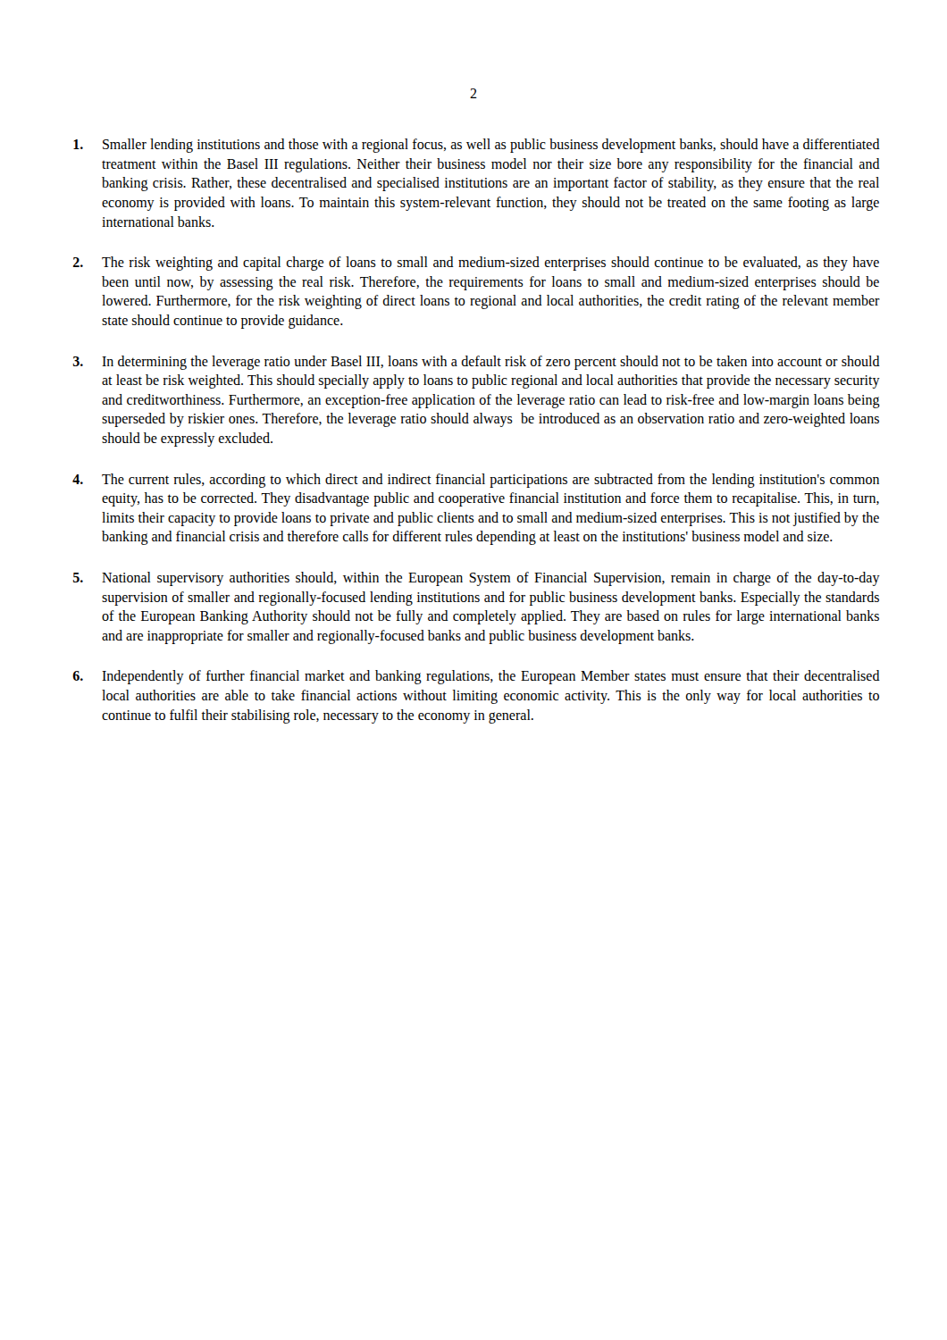2
Smaller lending institutions and those with a regional focus, as well as public business development banks, should have a differentiated treatment within the Basel III regulations. Neither their business model nor their size bore any responsibility for the financial and banking crisis. Rather, these decentralised and specialised institutions are an important factor of stability, as they ensure that the real economy is provided with loans. To maintain this system-relevant function, they should not be treated on the same footing as large international banks.
The risk weighting and capital charge of loans to small and medium-sized enterprises should continue to be evaluated, as they have been until now, by assessing the real risk. Therefore, the requirements for loans to small and medium-sized enterprises should be lowered. Furthermore, for the risk weighting of direct loans to regional and local authorities, the credit rating of the relevant member state should continue to provide guidance.
In determining the leverage ratio under Basel III, loans with a default risk of zero percent should not to be taken into account or should at least be risk weighted. This should specially apply to loans to public regional and local authorities that provide the necessary security and creditworthiness. Furthermore, an exception-free application of the leverage ratio can lead to risk-free and low-margin loans being superseded by riskier ones. Therefore, the leverage ratio should always be introduced as an observation ratio and zero-weighted loans should be expressly excluded.
The current rules, according to which direct and indirect financial participations are subtracted from the lending institution's common equity, has to be corrected. They disadvantage public and cooperative financial institution and force them to recapitalise. This, in turn, limits their capacity to provide loans to private and public clients and to small and medium-sized enterprises. This is not justified by the banking and financial crisis and therefore calls for different rules depending at least on the institutions' business model and size.
National supervisory authorities should, within the European System of Financial Supervision, remain in charge of the day-to-day supervision of smaller and regionally-focused lending institutions and for public business development banks. Especially the standards of the European Banking Authority should not be fully and completely applied. They are based on rules for large international banks and are inappropriate for smaller and regionally-focused banks and public business development banks.
Independently of further financial market and banking regulations, the European Member states must ensure that their decentralised local authorities are able to take financial actions without limiting economic activity. This is the only way for local authorities to continue to fulfil their stabilising role, necessary to the economy in general.